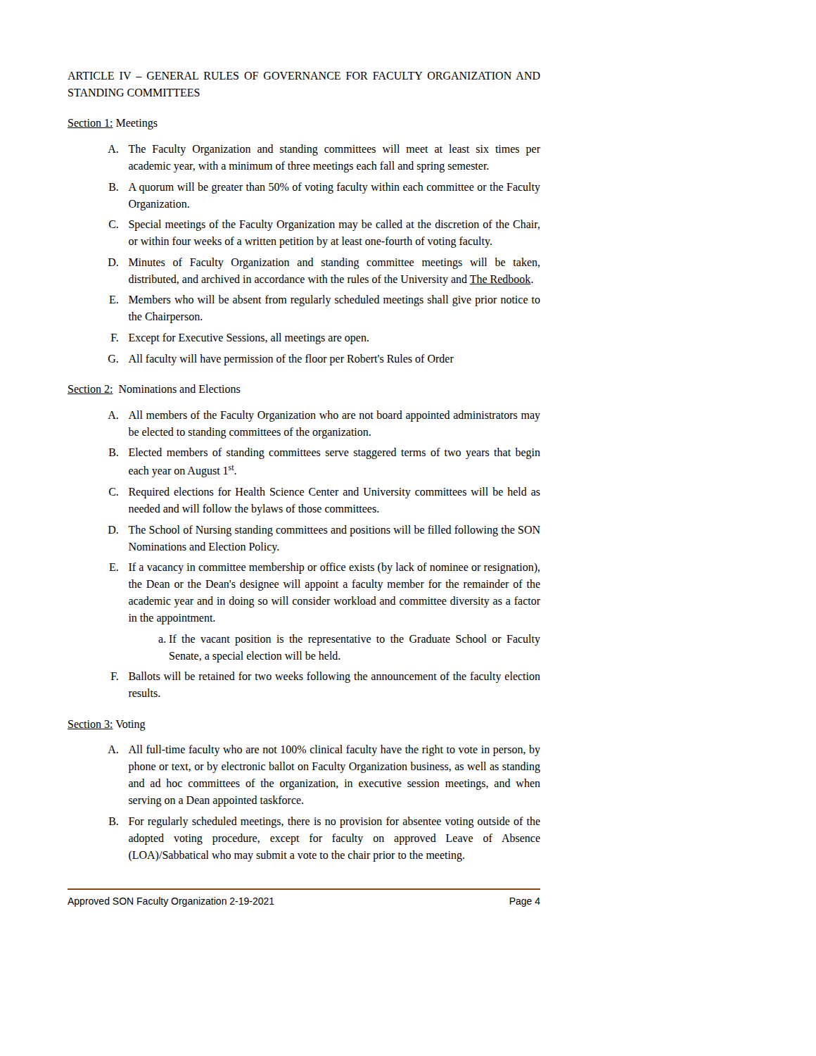ARTICLE IV – GENERAL RULES OF GOVERNANCE FOR FACULTY ORGANIZATION AND STANDING COMMITTEES
Section 1: Meetings
The Faculty Organization and standing committees will meet at least six times per academic year, with a minimum of three meetings each fall and spring semester.
A quorum will be greater than 50% of voting faculty within each committee or the Faculty Organization.
Special meetings of the Faculty Organization may be called at the discretion of the Chair, or within four weeks of a written petition by at least one-fourth of voting faculty.
Minutes of Faculty Organization and standing committee meetings will be taken, distributed, and archived in accordance with the rules of the University and The Redbook.
Members who will be absent from regularly scheduled meetings shall give prior notice to the Chairperson.
Except for Executive Sessions, all meetings are open.
All faculty will have permission of the floor per Robert's Rules of Order
Section 2: Nominations and Elections
All members of the Faculty Organization who are not board appointed administrators may be elected to standing committees of the organization.
Elected members of standing committees serve staggered terms of two years that begin each year on August 1st.
Required elections for Health Science Center and University committees will be held as needed and will follow the bylaws of those committees.
The School of Nursing standing committees and positions will be filled following the SON Nominations and Election Policy.
If a vacancy in committee membership or office exists (by lack of nominee or resignation), the Dean or the Dean's designee will appoint a faculty member for the remainder of the academic year and in doing so will consider workload and committee diversity as a factor in the appointment.
If the vacant position is the representative to the Graduate School or Faculty Senate, a special election will be held.
Ballots will be retained for two weeks following the announcement of the faculty election results.
Section 3: Voting
All full-time faculty who are not 100% clinical faculty have the right to vote in person, by phone or text, or by electronic ballot on Faculty Organization business, as well as standing and ad hoc committees of the organization, in executive session meetings, and when serving on a Dean appointed taskforce.
For regularly scheduled meetings, there is no provision for absentee voting outside of the adopted voting procedure, except for faculty on approved Leave of Absence (LOA)/Sabbatical who may submit a vote to the chair prior to the meeting.
Approved SON Faculty Organization 2-19-2021 Page 4